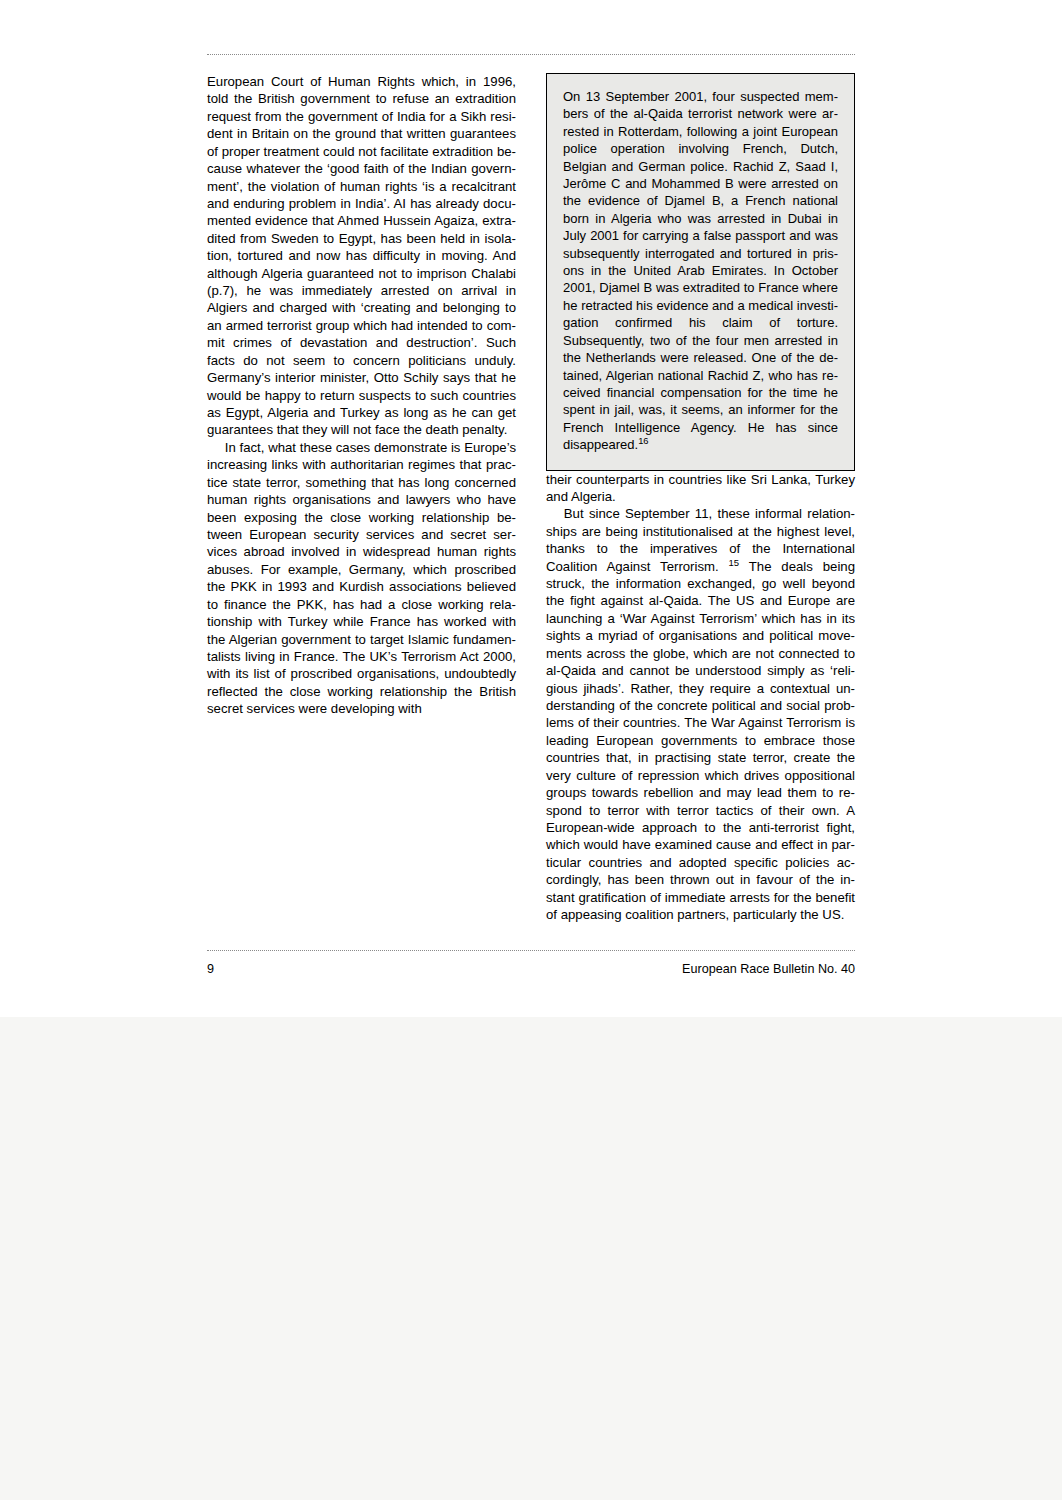European Court of Human Rights which, in 1996, told the British government to refuse an extradition request from the government of India for a Sikh resident in Britain on the ground that written guarantees of proper treatment could not facilitate extradition because whatever the ‘good faith of the Indian government’, the violation of human rights ‘is a recalcitrant and enduring problem in India’. AI has already documented evidence that Ahmed Hussein Agaiza, extradited from Sweden to Egypt, has been held in isolation, tortured and now has difficulty in moving. And although Algeria guaranteed not to imprison Chalabi (p.7), he was immediately arrested on arrival in Algiers and charged with ‘creating and belonging to an armed terrorist group which had intended to commit crimes of devastation and destruction’. Such facts do not seem to concern politicians unduly. Germany’s interior minister, Otto Schily says that he would be happy to return suspects to such countries as Egypt, Algeria and Turkey as long as he can get guarantees that they will not face the death penalty.
In fact, what these cases demonstrate is Europe’s increasing links with authoritarian regimes that practice state terror, something that has long concerned human rights organisations and lawyers who have been exposing the close working relationship between European security services and secret services abroad involved in widespread human rights abuses. For example, Germany, which proscribed the PKK in 1993 and Kurdish associations believed to finance the PKK, has had a close working relationship with Turkey while France has worked with the Algerian government to target Islamic fundamentalists living in France. The UK’s Terrorism Act 2000, with its list of proscribed organisations, undoubtedly reflected the close working relationship the British secret services were developing with
On 13 September 2001, four suspected members of the al-Qaida terrorist network were arrested in Rotterdam, following a joint European police operation involving French, Dutch, Belgian and German police. Rachid Z, Saad I, Jerôme C and Mohammed B were arrested on the evidence of Djamel B, a French national born in Algeria who was arrested in Dubai in July 2001 for carrying a false passport and was subsequently interrogated and tortured in prisons in the United Arab Emirates. In October 2001, Djamel B was extradited to France where he retracted his evidence and a medical investigation confirmed his claim of torture. Subsequently, two of the four men arrested in the Netherlands were released. One of the detained, Algerian national Rachid Z, who has received financial compensation for the time he spent in jail, was, it seems, an informer for the French Intelligence Agency. He has since disappeared.16
their counterparts in countries like Sri Lanka, Turkey and Algeria.
But since September 11, these informal relationships are being institutionalised at the highest level, thanks to the imperatives of the International Coalition Against Terrorism. 15 The deals being struck, the information exchanged, go well beyond the fight against al-Qaida. The US and Europe are launching a ‘War Against Terrorism’ which has in its sights a myriad of organisations and political movements across the globe, which are not connected to al-Qaida and cannot be understood simply as ‘religious jihads’. Rather, they require a contextual understanding of the concrete political and social problems of their countries. The War Against Terrorism is leading European governments to embrace those countries that, in practising state terror, create the very culture of repression which drives oppositional groups towards rebellion and may lead them to respond to terror with terror tactics of their own. A European-wide approach to the anti-terrorist fight, which would have examined cause and effect in particular countries and adopted specific policies accordingly, has been thrown out in favour of the instant gratification of immediate arrests for the benefit of appeasing coalition partners, particularly the US.
9
European Race Bulletin No. 40